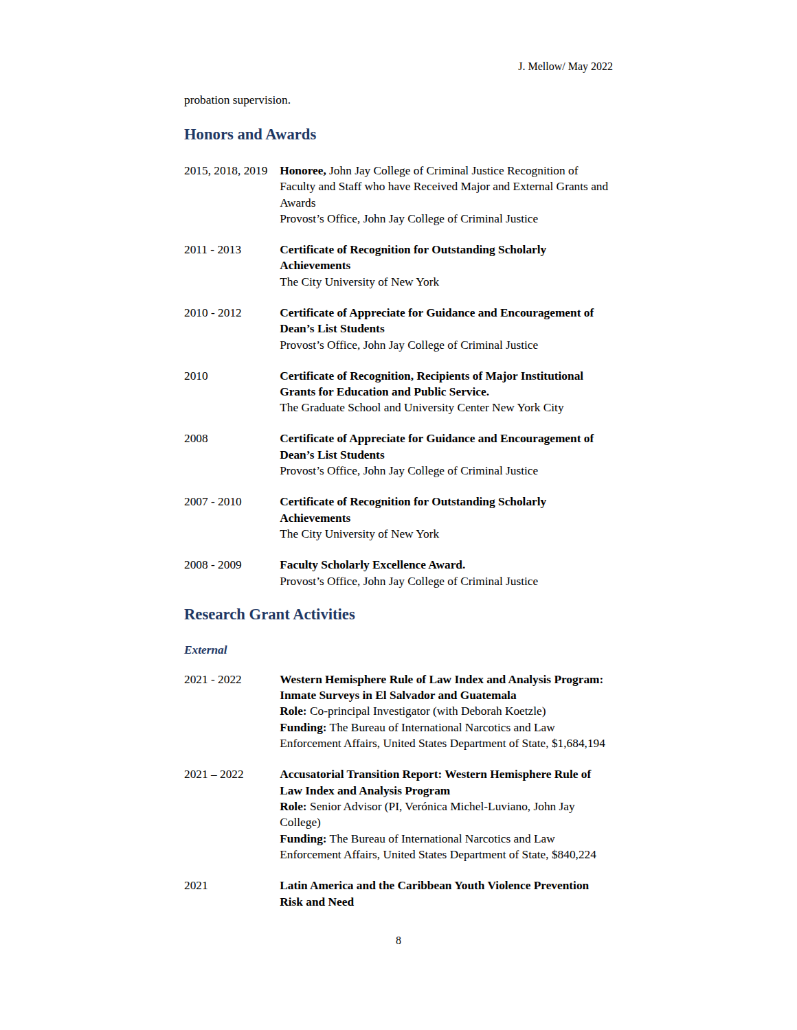J. Mellow/ May 2022
probation supervision.
Honors and Awards
| 2015, 2018, 2019 | Honoree, John Jay College of Criminal Justice Recognition of Faculty and Staff who have Received Major and External Grants and Awards Provost’s Office, John Jay College of Criminal Justice |
| 2011 - 2013 | Certificate of Recognition for Outstanding Scholarly Achievements The City University of New York |
| 2010 - 2012 | Certificate of Appreciate for Guidance and Encouragement of Dean’s List Students Provost’s Office, John Jay College of Criminal Justice |
| 2010 | Certificate of Recognition, Recipients of Major Institutional Grants for Education and Public Service. The Graduate School and University Center New York City |
| 2008 | Certificate of Appreciate for Guidance and Encouragement of Dean’s List Students Provost’s Office, John Jay College of Criminal Justice |
| 2007 - 2010 | Certificate of Recognition for Outstanding Scholarly Achievements The City University of New York |
| 2008 - 2009 | Faculty Scholarly Excellence Award. Provost’s Office, John Jay College of Criminal Justice |
Research Grant Activities
External
| 2021 - 2022 | Western Hemisphere Rule of Law Index and Analysis Program: Inmate Surveys in El Salvador and Guatemala Role: Co-principal Investigator (with Deborah Koetzle) Funding: The Bureau of International Narcotics and Law Enforcement Affairs, United States Department of State, $1,684,194 |
| 2021 – 2022 | Accusatorial Transition Report: Western Hemisphere Rule of Law Index and Analysis Program Role: Senior Advisor (PI, Verónica Michel-Luviano, John Jay College) Funding: The Bureau of International Narcotics and Law Enforcement Affairs, United States Department of State, $840,224 |
| 2021 | Latin America and the Caribbean Youth Violence Prevention Risk and Need |
8